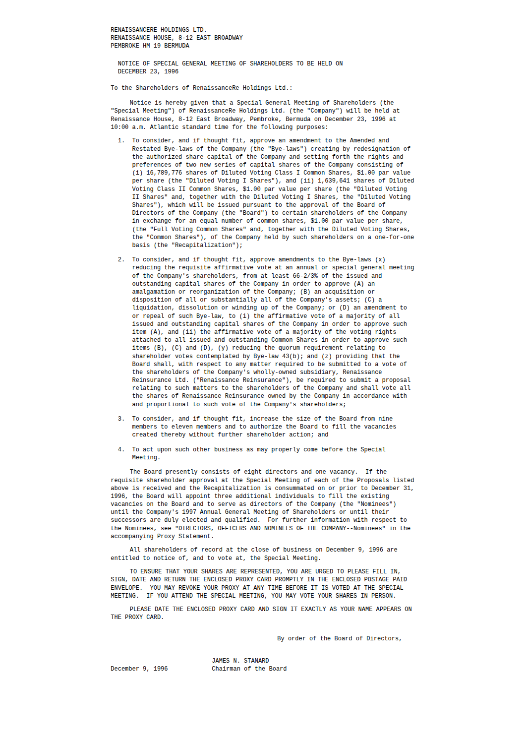RENAISSANCERE HOLDINGS LTD.
RENAISSANCE HOUSE, 8-12 EAST BROADWAY
PEMBROKE HM 19 BERMUDA
NOTICE OF SPECIAL GENERAL MEETING OF SHAREHOLDERS TO BE HELD ON
DECEMBER 23, 1996
To the Shareholders of RenaissanceRe Holdings Ltd.:
Notice is hereby given that a Special General Meeting of Shareholders (the "Special Meeting") of RenaissanceRe Holdings Ltd. (the "Company") will be held at Renaissance House, 8-12 East Broadway, Pembroke, Bermuda on December 23, 1996 at 10:00 a.m. Atlantic standard time for the following purposes:
1. To consider, and if thought fit, approve an amendment to the Amended and Restated Bye-laws of the Company (the "Bye-laws") creating by redesignation of the authorized share capital of the Company and setting forth the rights and preferences of two new series of capital shares of the Company consisting of (i) 16,789,776 shares of Diluted Voting Class I Common Shares, $1.00 par value per share (the "Diluted Voting I Shares"), and (ii) 1,639,641 shares of Diluted Voting Class II Common Shares, $1.00 par value per share (the "Diluted Voting II Shares" and, together with the Diluted Voting I Shares, the "Diluted Voting Shares"), which will be issued pursuant to the approval of the Board of Directors of the Company (the "Board") to certain shareholders of the Company in exchange for an equal number of common shares, $1.00 par value per share, (the "Full Voting Common Shares" and, together with the Diluted Voting Shares, the "Common Shares"), of the Company held by such shareholders on a one-for-one basis (the "Recapitalization");
2. To consider, and if thought fit, approve amendments to the Bye-laws (x) reducing the requisite affirmative vote at an annual or special general meeting of the Company's shareholders, from at least 66-2/3% of the issued and outstanding capital shares of the Company in order to approve (A) an amalgamation or reorganization of the Company; (B) an acquisition or disposition of all or substantially all of the Company's assets; (C) a liquidation, dissolution or winding up of the Company; or (D) an amendment to or repeal of such Bye-law, to (i) the affirmative vote of a majority of all issued and outstanding capital shares of the Company in order to approve such item (A), and (ii) the affirmative vote of a majority of the voting rights attached to all issued and outstanding Common Shares in order to approve such items (B), (C) and (D), (y) reducing the quorum requirement relating to shareholder votes contemplated by Bye-law 43(b); and (z) providing that the Board shall, with respect to any matter required to be submitted to a vote of the shareholders of the Company's wholly-owned subsidiary, Renaissance Reinsurance Ltd. ("Renaissance Reinsurance"), be required to submit a proposal relating to such matters to the shareholders of the Company and shall vote all the shares of Renaissance Reinsurance owned by the Company in accordance with and proportional to such vote of the Company's shareholders;
3. To consider, and if thought fit, increase the size of the Board from nine members to eleven members and to authorize the Board to fill the vacancies created thereby without further shareholder action; and
4. To act upon such other business as may properly come before the Special Meeting.
The Board presently consists of eight directors and one vacancy. If the requisite shareholder approval at the Special Meeting of each of the Proposals listed above is received and the Recapitalization is consummated on or prior to December 31, 1996, the Board will appoint three additional individuals to fill the existing vacancies on the Board and to serve as directors of the Company (the "Nominees") until the Company's 1997 Annual General Meeting of Shareholders or until their successors are duly elected and qualified. For further information with respect to the Nominees, see "DIRECTORS, OFFICERS AND NOMINEES OF THE COMPANY--Nominees" in the accompanying Proxy Statement.
All shareholders of record at the close of business on December 9, 1996 are entitled to notice of, and to vote at, the Special Meeting.
TO ENSURE THAT YOUR SHARES ARE REPRESENTED, YOU ARE URGED TO PLEASE FILL IN, SIGN, DATE AND RETURN THE ENCLOSED PROXY CARD PROMPTLY IN THE ENCLOSED POSTAGE PAID ENVELOPE. YOU MAY REVOKE YOUR PROXY AT ANY TIME BEFORE IT IS VOTED AT THE SPECIAL MEETING. IF YOU ATTEND THE SPECIAL MEETING, YOU MAY VOTE YOUR SHARES IN PERSON.
PLEASE DATE THE ENCLOSED PROXY CARD AND SIGN IT EXACTLY AS YOUR NAME APPEARS ON THE PROXY CARD.
By order of the Board of Directors,
JAMES N. STANARD
December 9, 1996
Chairman of the Board